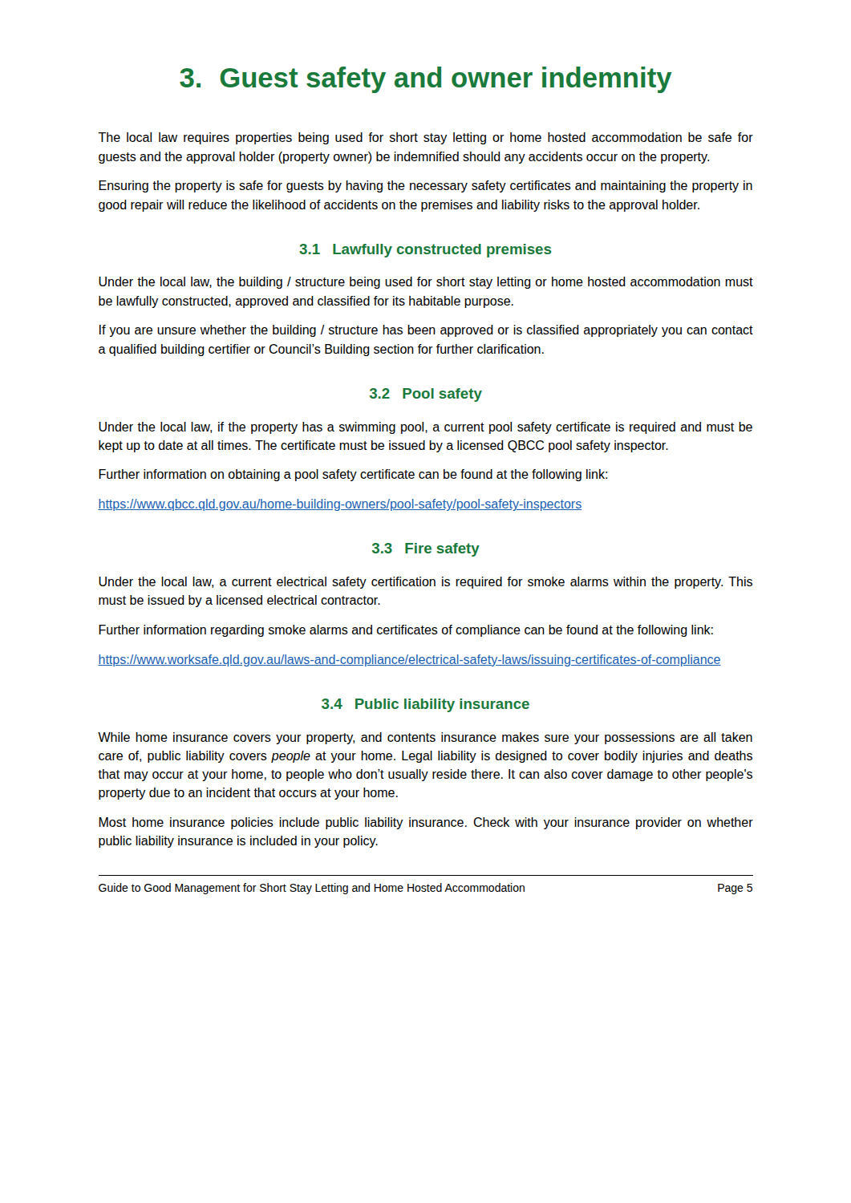3. Guest safety and owner indemnity
The local law requires properties being used for short stay letting or home hosted accommodation be safe for guests and the approval holder (property owner) be indemnified should any accidents occur on the property.
Ensuring the property is safe for guests by having the necessary safety certificates and maintaining the property in good repair will reduce the likelihood of accidents on the premises and liability risks to the approval holder.
3.1 Lawfully constructed premises
Under the local law, the building / structure being used for short stay letting or home hosted accommodation must be lawfully constructed, approved and classified for its habitable purpose.
If you are unsure whether the building / structure has been approved or is classified appropriately you can contact a qualified building certifier or Council’s Building section for further clarification.
3.2 Pool safety
Under the local law, if the property has a swimming pool, a current pool safety certificate is required and must be kept up to date at all times. The certificate must be issued by a licensed QBCC pool safety inspector.
Further information on obtaining a pool safety certificate can be found at the following link:
https://www.qbcc.qld.gov.au/home-building-owners/pool-safety/pool-safety-inspectors
3.3 Fire safety
Under the local law, a current electrical safety certification is required for smoke alarms within the property. This must be issued by a licensed electrical contractor.
Further information regarding smoke alarms and certificates of compliance can be found at the following link:
https://www.worksafe.qld.gov.au/laws-and-compliance/electrical-safety-laws/issuing-certificates-of-compliance
3.4 Public liability insurance
While home insurance covers your property, and contents insurance makes sure your possessions are all taken care of, public liability covers people at your home. Legal liability is designed to cover bodily injuries and deaths that may occur at your home, to people who don’t usually reside there. It can also cover damage to other people's property due to an incident that occurs at your home.
Most home insurance policies include public liability insurance. Check with your insurance provider on whether public liability insurance is included in your policy.
Guide to Good Management for Short Stay Letting and Home Hosted Accommodation Page 5